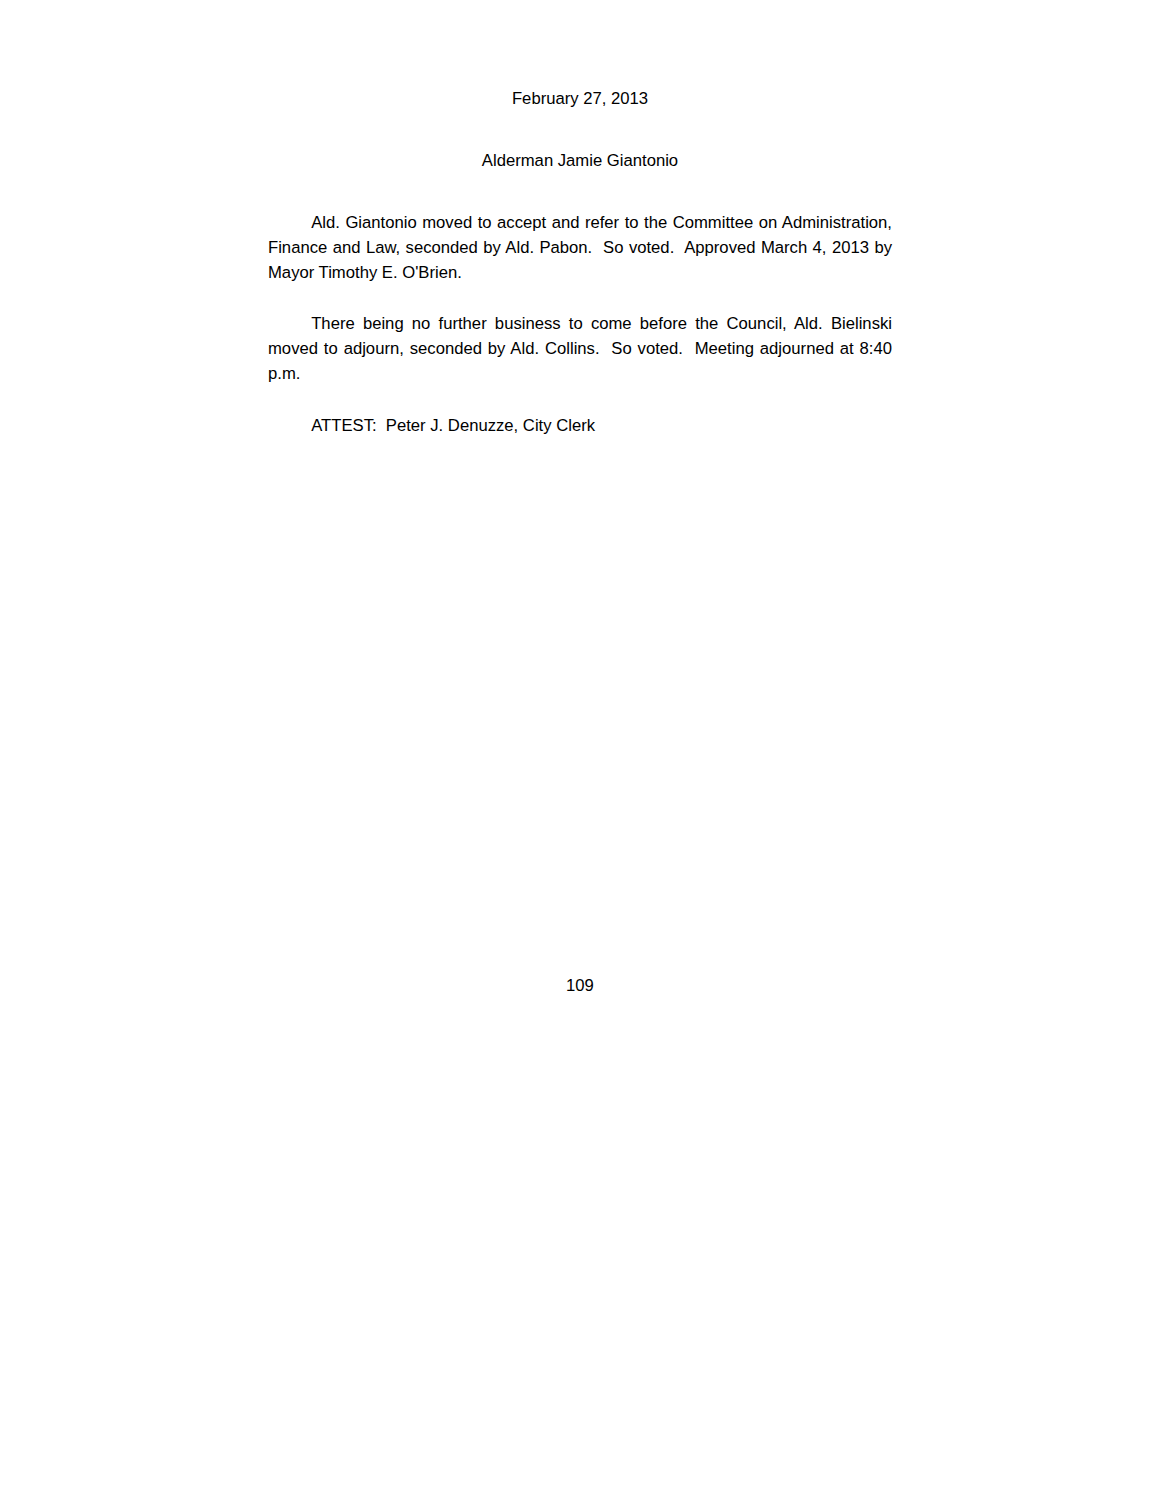February 27, 2013
Alderman Jamie Giantonio
Ald. Giantonio moved to accept and refer to the Committee on Administration, Finance and Law, seconded by Ald. Pabon. So voted. Approved March 4, 2013 by Mayor Timothy E. O'Brien.
There being no further business to come before the Council, Ald. Bielinski moved to adjourn, seconded by Ald. Collins. So voted. Meeting adjourned at 8:40 p.m.
ATTEST: Peter J. Denuzze, City Clerk
109